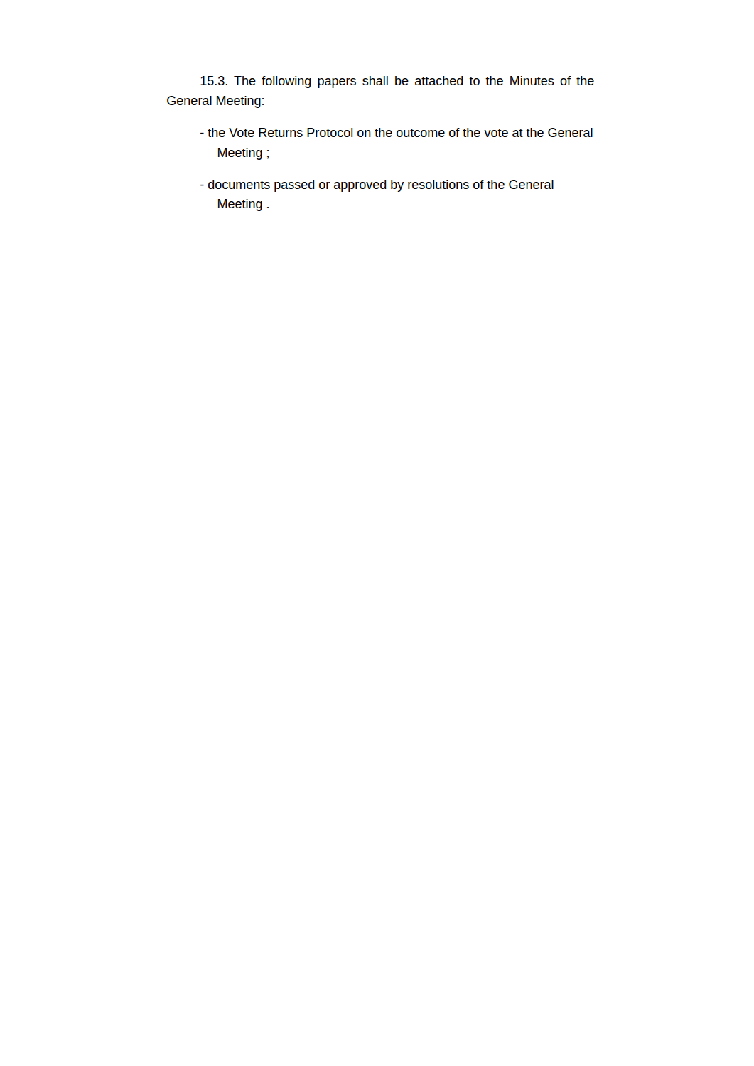15.3. The following papers shall be attached to the Minutes of the General Meeting:
the Vote Returns Protocol on the outcome of the vote at the General Meeting ;
documents passed or approved by resolutions of the General Meeting .